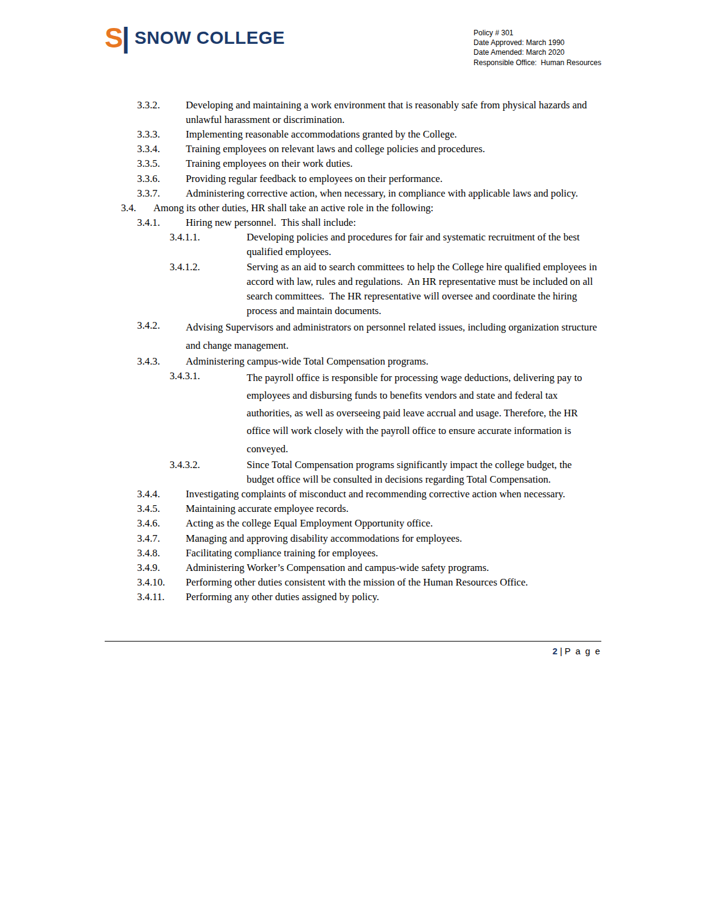S| SNOW COLLEGE
Policy # 301
Date Approved: March 1990
Date Amended: March 2020
Responsible Office: Human Resources
3.3.2. Developing and maintaining a work environment that is reasonably safe from physical hazards and unlawful harassment or discrimination.
3.3.3. Implementing reasonable accommodations granted by the College.
3.3.4. Training employees on relevant laws and college policies and procedures.
3.3.5. Training employees on their work duties.
3.3.6. Providing regular feedback to employees on their performance.
3.3.7. Administering corrective action, when necessary, in compliance with applicable laws and policy.
3.4. Among its other duties, HR shall take an active role in the following:
3.4.1. Hiring new personnel. This shall include:
3.4.1.1. Developing policies and procedures for fair and systematic recruitment of the best qualified employees.
3.4.1.2. Serving as an aid to search committees to help the College hire qualified employees in accord with law, rules and regulations. An HR representative must be included on all search committees. The HR representative will oversee and coordinate the hiring process and maintain documents.
3.4.2. Advising Supervisors and administrators on personnel related issues, including organization structure and change management.
3.4.3. Administering campus-wide Total Compensation programs.
3.4.3.1. The payroll office is responsible for processing wage deductions, delivering pay to employees and disbursing funds to benefits vendors and state and federal tax authorities, as well as overseeing paid leave accrual and usage. Therefore, the HR office will work closely with the payroll office to ensure accurate information is conveyed.
3.4.3.2. Since Total Compensation programs significantly impact the college budget, the budget office will be consulted in decisions regarding Total Compensation.
3.4.4. Investigating complaints of misconduct and recommending corrective action when necessary.
3.4.5. Maintaining accurate employee records.
3.4.6. Acting as the college Equal Employment Opportunity office.
3.4.7. Managing and approving disability accommodations for employees.
3.4.8. Facilitating compliance training for employees.
3.4.9. Administering Worker’s Compensation and campus-wide safety programs.
3.4.10. Performing other duties consistent with the mission of the Human Resources Office.
3.4.11. Performing any other duties assigned by policy.
2 | P a g e